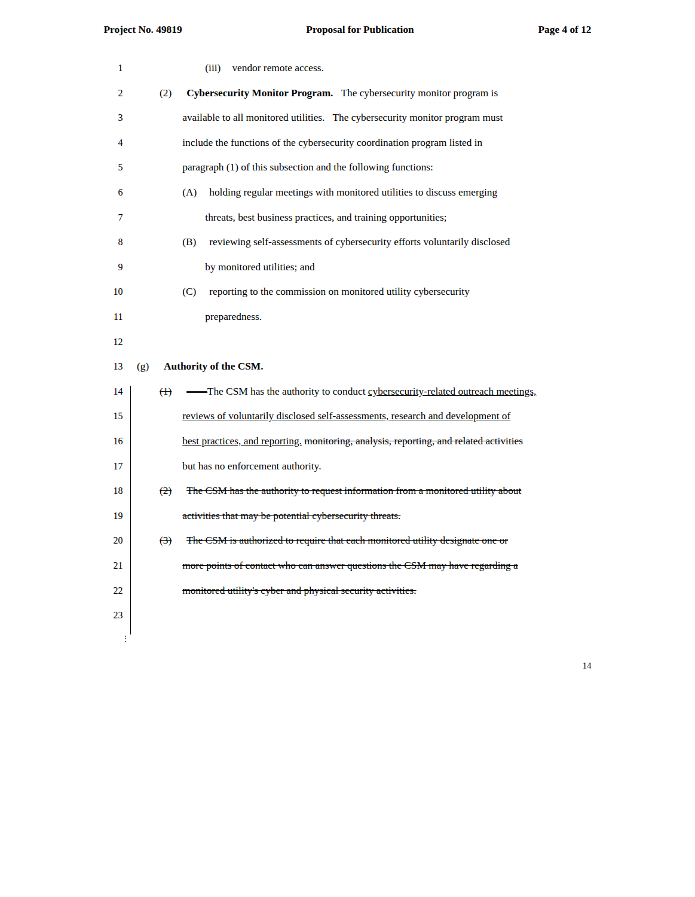Project No. 49819 Proposal for Publication Page 4 of 12
(iii) vendor remote access.
(2) Cybersecurity Monitor Program. The cybersecurity monitor program is
available to all monitored utilities. The cybersecurity monitor program must
include the functions of the cybersecurity coordination program listed in
paragraph (1) of this subsection and the following functions:
(A) holding regular meetings with monitored utilities to discuss emerging
threats, best business practices, and training opportunities;
(B) reviewing self-assessments of cybersecurity efforts voluntarily disclosed
by monitored utilities; and
(C) reporting to the commission on monitored utility cybersecurity
preparedness.
(g) Authority of the CSM.
(1) ——The CSM has the authority to conduct cybersecurity-related outreach meetings,
reviews of voluntarily disclosed self-assessments, research and development of
best practices, and reporting. monitoring, analysis, reporting, and related activities
but has no enforcement authority.
(2) The CSM has the authority to request information from a monitored utility about
activities that may be potential cybersecurity threats.
(3) The CSM is authorized to require that each monitored utility designate one or
more points of contact who can answer questions the CSM may have regarding a
monitored utility's cyber and physical security activities.
⋮
14